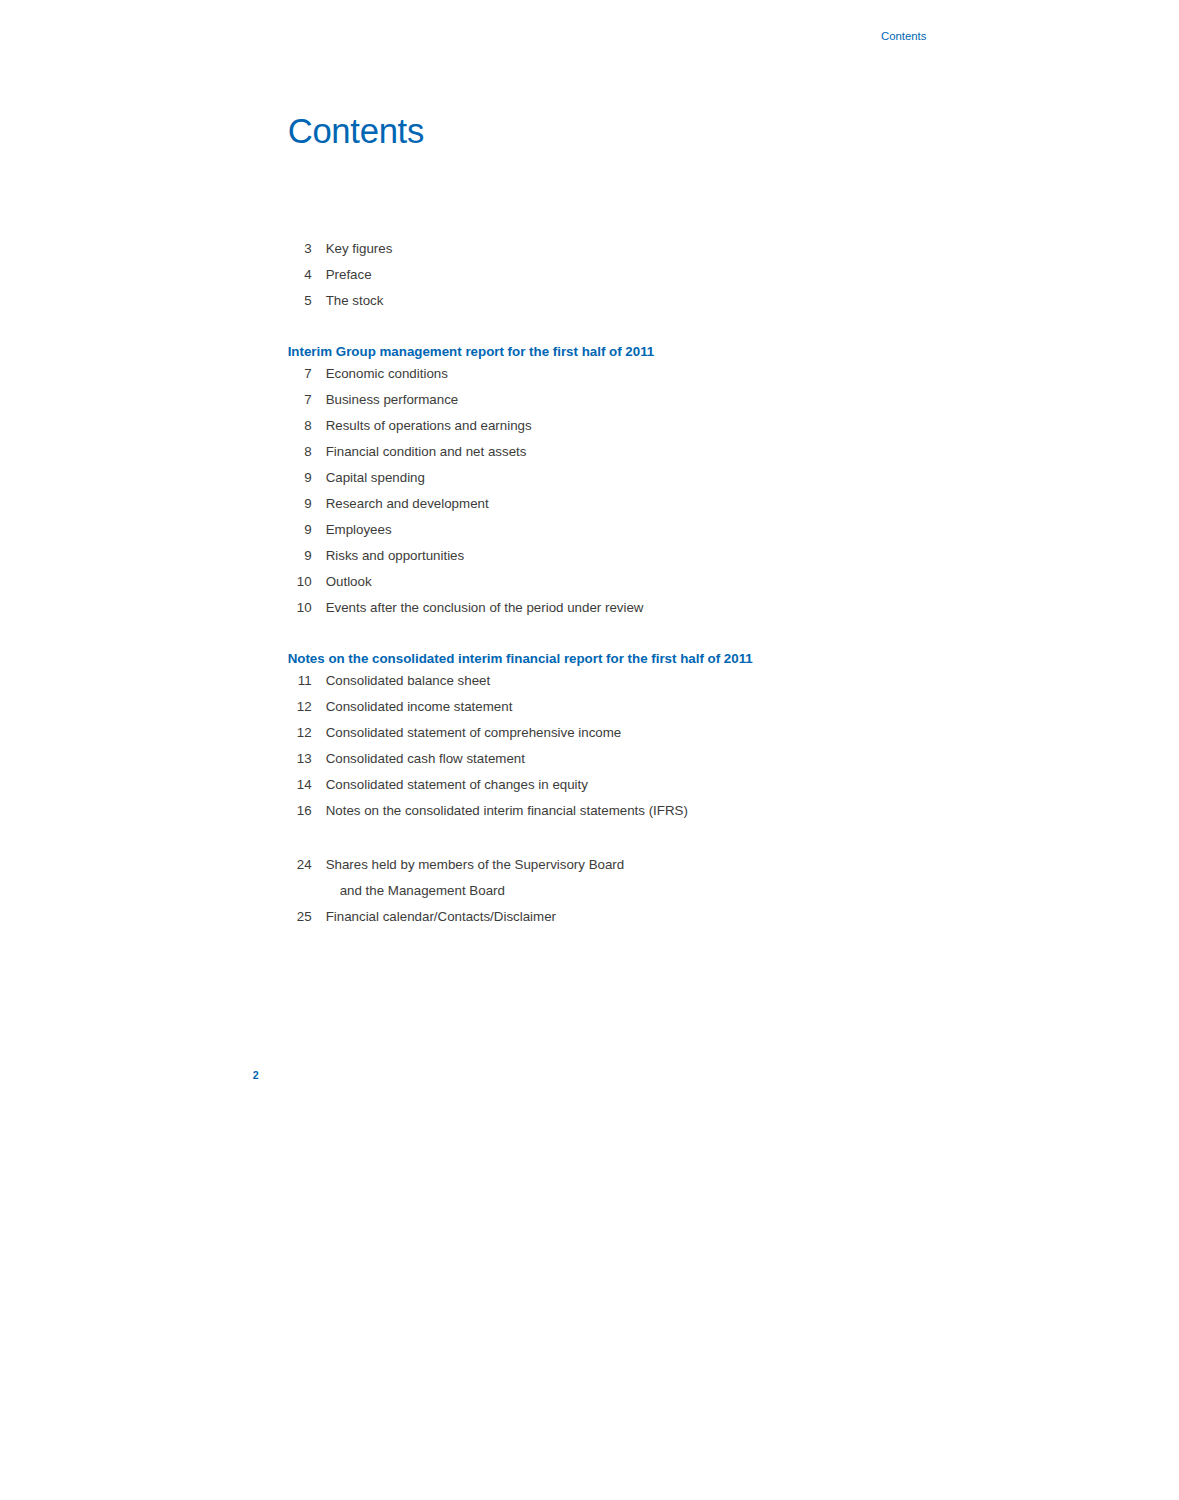Contents
Contents
3 Key figures
4 Preface
5 The stock
Interim Group management report for the first half of 2011
7 Economic conditions
7 Business performance
8 Results of operations and earnings
8 Financial condition and net assets
9 Capital spending
9 Research and development
9 Employees
9 Risks and opportunities
10 Outlook
10 Events after the conclusion of the period under review
Notes on the consolidated interim financial report for the first half of 2011
11 Consolidated balance sheet
12 Consolidated income statement
12 Consolidated statement of comprehensive income
13 Consolidated cash flow statement
14 Consolidated statement of changes in equity
16 Notes on the consolidated interim financial statements (IFRS)
24 Shares held by members of the Supervisory Board
and the Management Board
25 Financial calendar/Contacts/Disclaimer
2